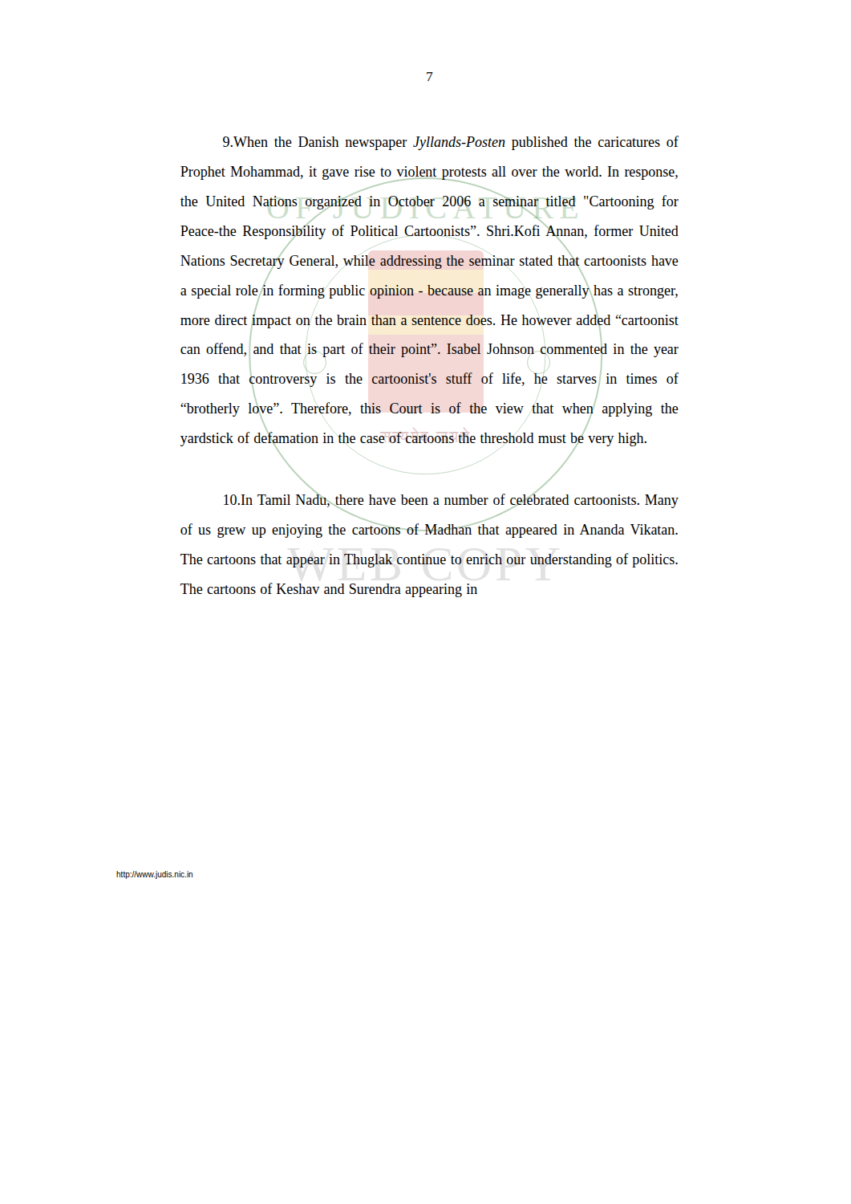OF JUDICATURE
सत्यमेव जयते
WEB COPY
7
9.When the Danish newspaper Jyllands-Posten published the caricatures of Prophet Mohammad, it gave rise to violent protests all over the world. In response, the United Nations organized in October 2006 a seminar titled "Cartooning for Peace-the Responsibility of Political Cartoonists”. Shri.Kofi Annan, former United Nations Secretary General, while addressing the seminar stated that cartoonists have a special role in forming public opinion - because an image generally has a stronger, more direct impact on the brain than a sentence does. He however added “cartoonist can offend, and that is part of their point”. Isabel Johnson commented in the year 1936 that controversy is the cartoonist's stuff of life, he starves in times of “brotherly love”. Therefore, this Court is of the view that when applying the yardstick of defamation in the case of cartoons the threshold must be very high.
10.In Tamil Nadu, there have been a number of celebrated cartoonists. Many of us grew up enjoying the cartoons of Madhan that appeared in Ananda Vikatan. The cartoons that appear in Thuglak continue to enrich our understanding of politics. The cartoons of Keshav and Surendra appearing in
http://www.judis.nic.in